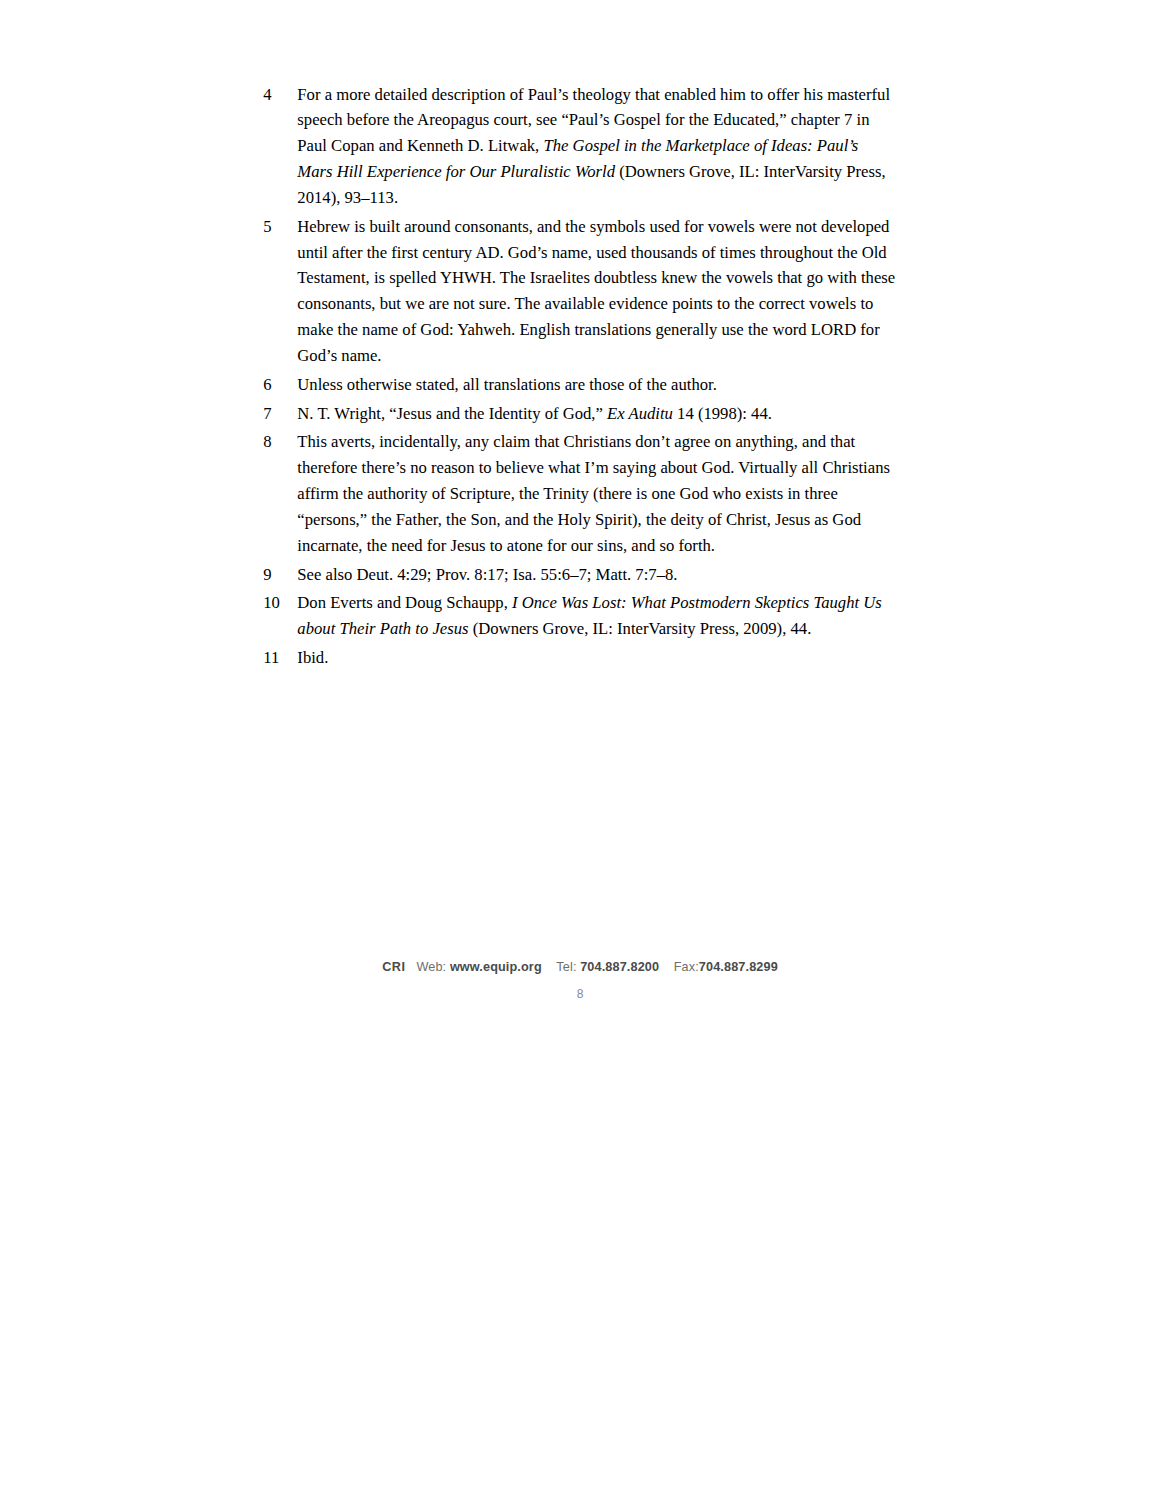4 For a more detailed description of Paul’s theology that enabled him to offer his masterful speech before the Areopagus court, see “Paul’s Gospel for the Educated,” chapter 7 in Paul Copan and Kenneth D. Litwak, The Gospel in the Marketplace of Ideas: Paul’s Mars Hill Experience for Our Pluralistic World (Downers Grove, IL: InterVarsity Press, 2014), 93–113.
5 Hebrew is built around consonants, and the symbols used for vowels were not developed until after the first century AD. God’s name, used thousands of times throughout the Old Testament, is spelled YHWH. The Israelites doubtless knew the vowels that go with these consonants, but we are not sure. The available evidence points to the correct vowels to make the name of God: Yahweh. English translations generally use the word LORD for God’s name.
6 Unless otherwise stated, all translations are those of the author.
7 N. T. Wright, “Jesus and the Identity of God,” Ex Auditu 14 (1998): 44.
8 This averts, incidentally, any claim that Christians don’t agree on anything, and that therefore there’s no reason to believe what I’m saying about God. Virtually all Christians affirm the authority of Scripture, the Trinity (there is one God who exists in three “persons,” the Father, the Son, and the Holy Spirit), the deity of Christ, Jesus as God incarnate, the need for Jesus to atone for our sins, and so forth.
9 See also Deut. 4:29; Prov. 8:17; Isa. 55:6–7; Matt. 7:7–8.
10 Don Everts and Doug Schaupp, I Once Was Lost: What Postmodern Skeptics Taught Us about Their Path to Jesus (Downers Grove, IL: InterVarsity Press, 2009), 44.
11 Ibid.
CRI Web: www.equip.org Tel: 704.887.8200 Fax:704.887.8299
8